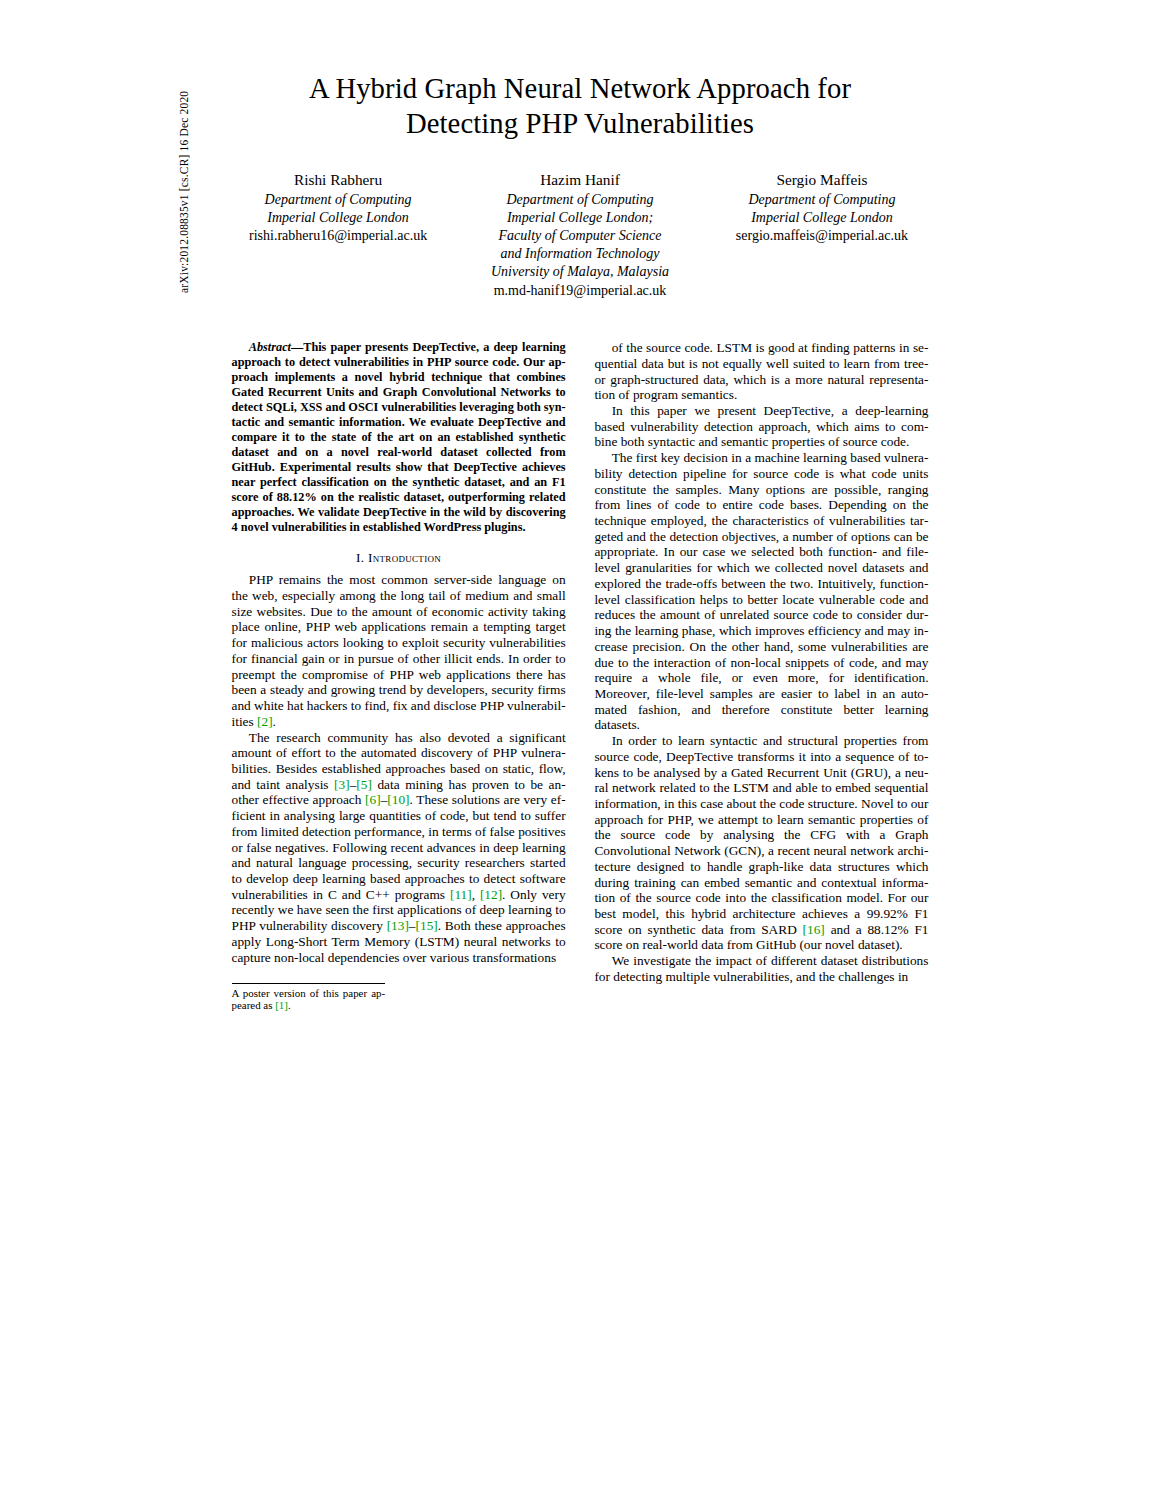arXiv:2012.08835v1 [cs.CR] 16 Dec 2020
A Hybrid Graph Neural Network Approach for
Detecting PHP Vulnerabilities
Rishi Rabheru
Department of Computing
Imperial College London
rishi.rabheru16@imperial.ac.uk
Hazim Hanif
Department of Computing
Imperial College London;
Faculty of Computer Science
and Information Technology
University of Malaya, Malaysia
m.md-hanif19@imperial.ac.uk
Sergio Maffeis
Department of Computing
Imperial College London
sergio.maffeis@imperial.ac.uk
Abstract—This paper presents DeepTective, a deep learning approach to detect vulnerabilities in PHP source code. Our approach implements a novel hybrid technique that combines Gated Recurrent Units and Graph Convolutional Networks to detect SQLi, XSS and OSCI vulnerabilities leveraging both syntactic and semantic information. We evaluate DeepTective and compare it to the state of the art on an established synthetic dataset and on a novel real-world dataset collected from GitHub. Experimental results show that DeepTective achieves near perfect classification on the synthetic dataset, and an F1 score of 88.12% on the realistic dataset, outperforming related approaches. We validate DeepTective in the wild by discovering 4 novel vulnerabilities in established WordPress plugins.
I. Introduction
PHP remains the most common server-side language on the web, especially among the long tail of medium and small size websites. Due to the amount of economic activity taking place online, PHP web applications remain a tempting target for malicious actors looking to exploit security vulnerabilities for financial gain or in pursue of other illicit ends. In order to preempt the compromise of PHP web applications there has been a steady and growing trend by developers, security firms and white hat hackers to find, fix and disclose PHP vulnerabilities [2].
The research community has also devoted a significant amount of effort to the automated discovery of PHP vulnerabilities. Besides established approaches based on static, flow, and taint analysis [3]–[5] data mining has proven to be another effective approach [6]–[10]. These solutions are very efficient in analysing large quantities of code, but tend to suffer from limited detection performance, in terms of false positives or false negatives. Following recent advances in deep learning and natural language processing, security researchers started to develop deep learning based approaches to detect software vulnerabilities in C and C++ programs [11], [12]. Only very recently we have seen the first applications of deep learning to PHP vulnerability discovery [13]–[15]. Both these approaches apply Long-Short Term Memory (LSTM) neural networks to capture non-local dependencies over various transformations
A poster version of this paper appeared as [1].
of the source code. LSTM is good at finding patterns in sequential data but is not equally well suited to learn from tree- or graph-structured data, which is a more natural representation of program semantics.
In this paper we present DeepTective, a deep-learning based vulnerability detection approach, which aims to combine both syntactic and semantic properties of source code.
The first key decision in a machine learning based vulnerability detection pipeline for source code is what code units constitute the samples. Many options are possible, ranging from lines of code to entire code bases. Depending on the technique employed, the characteristics of vulnerabilities targeted and the detection objectives, a number of options can be appropriate. In our case we selected both function- and file-level granularities for which we collected novel datasets and explored the trade-offs between the two. Intuitively, function-level classification helps to better locate vulnerable code and reduces the amount of unrelated source code to consider during the learning phase, which improves efficiency and may increase precision. On the other hand, some vulnerabilities are due to the interaction of non-local snippets of code, and may require a whole file, or even more, for identification. Moreover, file-level samples are easier to label in an automated fashion, and therefore constitute better learning datasets.
In order to learn syntactic and structural properties from source code, DeepTective transforms it into a sequence of tokens to be analysed by a Gated Recurrent Unit (GRU), a neural network related to the LSTM and able to embed sequential information, in this case about the code structure. Novel to our approach for PHP, we attempt to learn semantic properties of the source code by analysing the CFG with a Graph Convolutional Network (GCN), a recent neural network architecture designed to handle graph-like data structures which during training can embed semantic and contextual information of the source code into the classification model. For our best model, this hybrid architecture achieves a 99.92% F1 score on synthetic data from SARD [16] and a 88.12% F1 score on real-world data from GitHub (our novel dataset).
We investigate the impact of different dataset distributions for detecting multiple vulnerabilities, and the challenges in